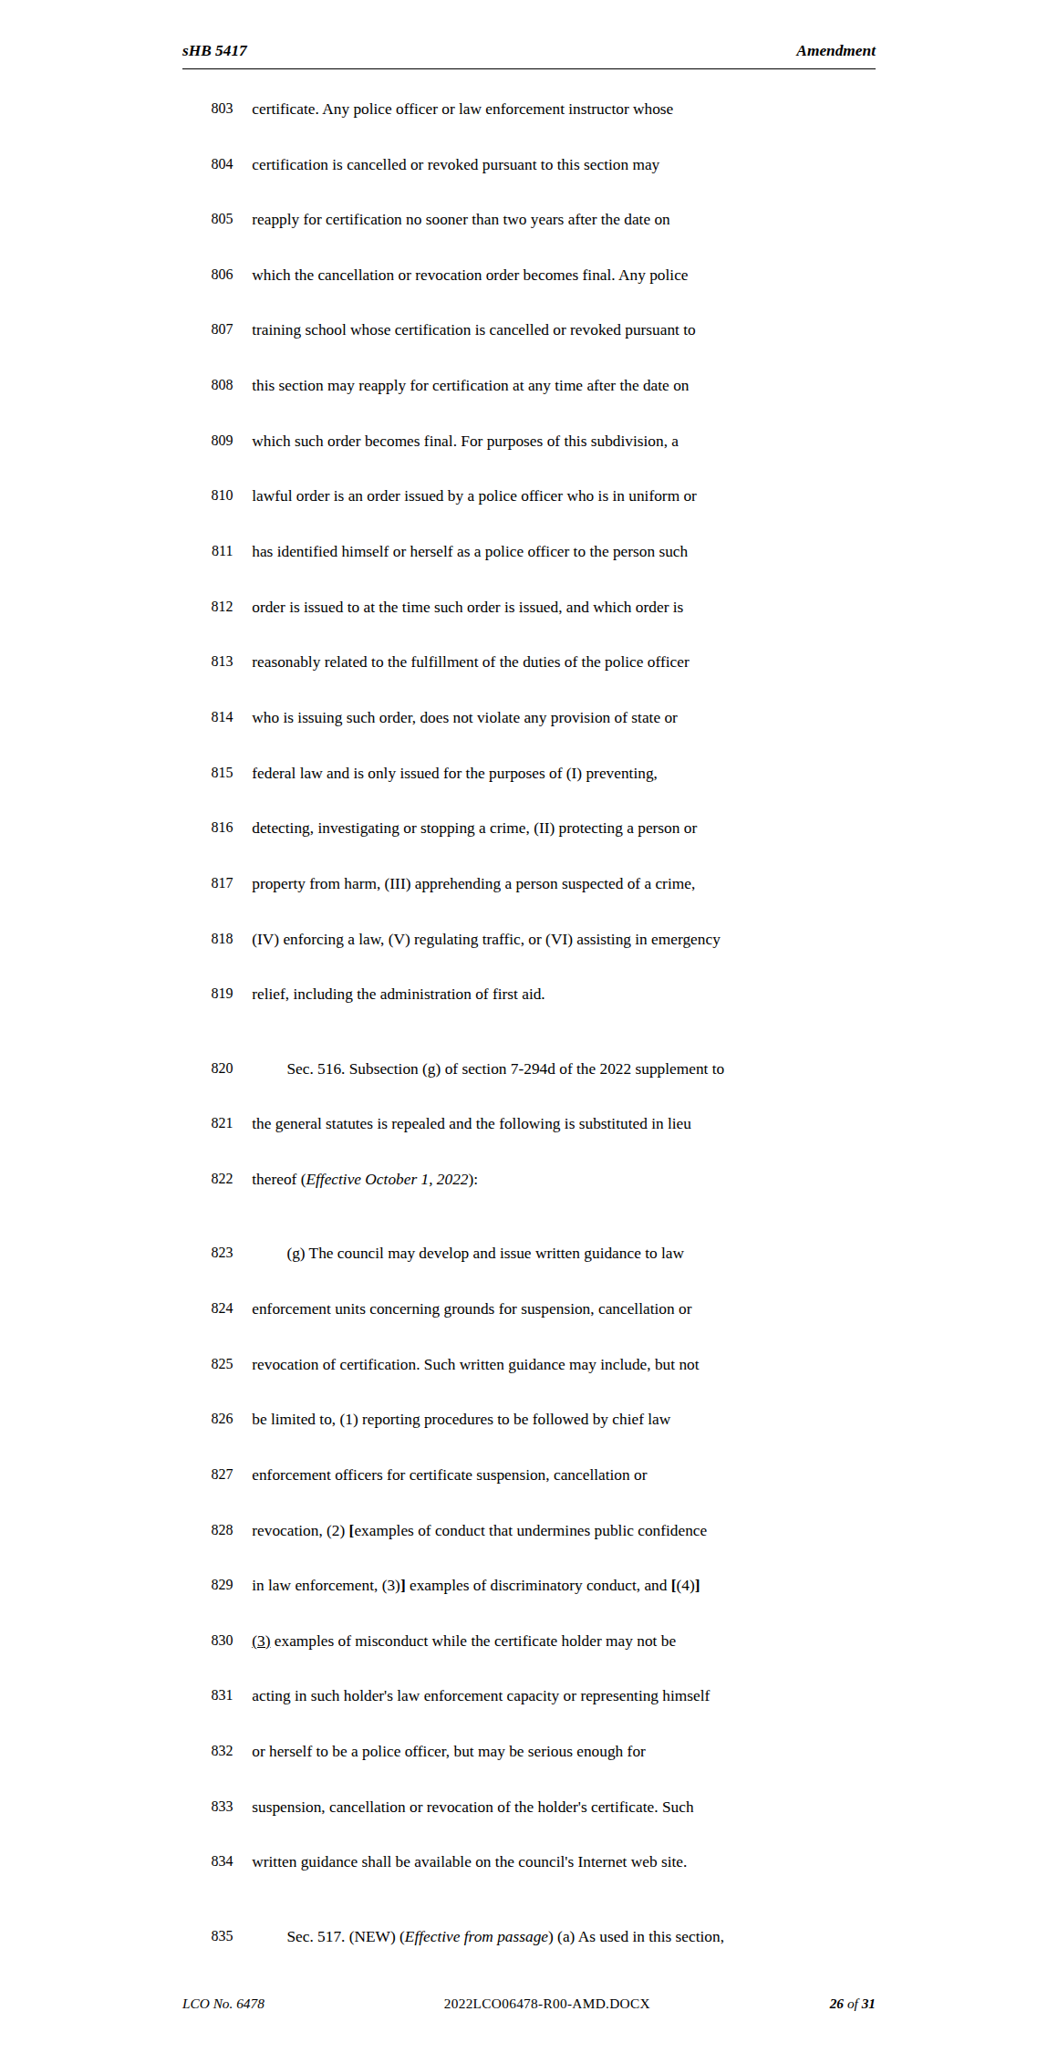sHB 5417 Amendment
803
certificate. Any police officer or law enforcement instructor whose
804
certification is cancelled or revoked pursuant to this section may
805
reapply for certification no sooner than two years after the date on
806
which the cancellation or revocation order becomes final. Any police
807
training school whose certification is cancelled or revoked pursuant to
808
this section may reapply for certification at any time after the date on
809
which such order becomes final. For purposes of this subdivision, a
810
lawful order is an order issued by a police officer who is in uniform or
811
has identified himself or herself as a police officer to the person such
812
order is issued to at the time such order is issued, and which order is
813
reasonably related to the fulfillment of the duties of the police officer
814
who is issuing such order, does not violate any provision of state or
815
federal law and is only issued for the purposes of (I) preventing,
816
detecting, investigating or stopping a crime, (II) protecting a person or
817
property from harm, (III) apprehending a person suspected of a crime,
818
(IV) enforcing a law, (V) regulating traffic, or (VI) assisting in emergency
819
relief, including the administration of first aid.
820
Sec. 516. Subsection (g) of section 7-294d of the 2022 supplement to
821
the general statutes is repealed and the following is substituted in lieu
822
thereof (Effective October 1, 2022):
823
(g) The council may develop and issue written guidance to law
824
enforcement units concerning grounds for suspension, cancellation or
825
revocation of certification. Such written guidance may include, but not
826
be limited to, (1) reporting procedures to be followed by chief law
827
enforcement officers for certificate suspension, cancellation or
828
revocation, (2) [examples of conduct that undermines public confidence
829
in law enforcement, (3)] examples of discriminatory conduct, and [(4)]
830
(3) examples of misconduct while the certificate holder may not be
831
acting in such holder's law enforcement capacity or representing himself
832
or herself to be a police officer, but may be serious enough for
833
suspension, cancellation or revocation of the holder's certificate. Such
834
written guidance shall be available on the council's Internet web site.
835
Sec. 517. (NEW) (Effective from passage) (a) As used in this section,
LCO No. 6478 2022LCO06478-R00-AMD.DOCX 26 of 31